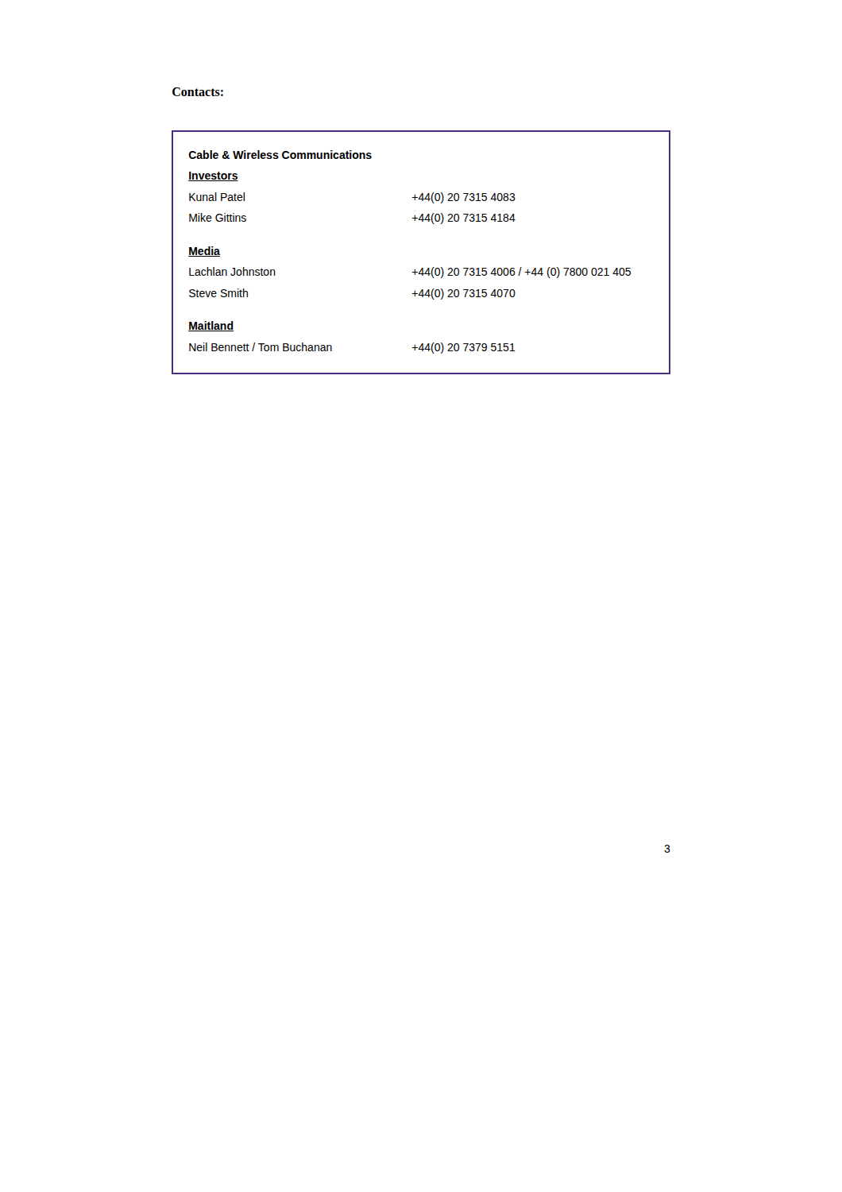Contacts:
| Cable & Wireless Communications | |
| Investors | |
| Kunal Patel | +44(0) 20 7315 4083 |
| Mike Gittins | +44(0) 20 7315 4184 |
| Media | |
| Lachlan Johnston | +44(0) 20 7315 4006 / +44 (0) 7800 021 405 |
| Steve Smith | +44(0) 20 7315 4070 |
| Maitland | |
| Neil Bennett / Tom Buchanan | +44(0) 20 7379 5151 |
3